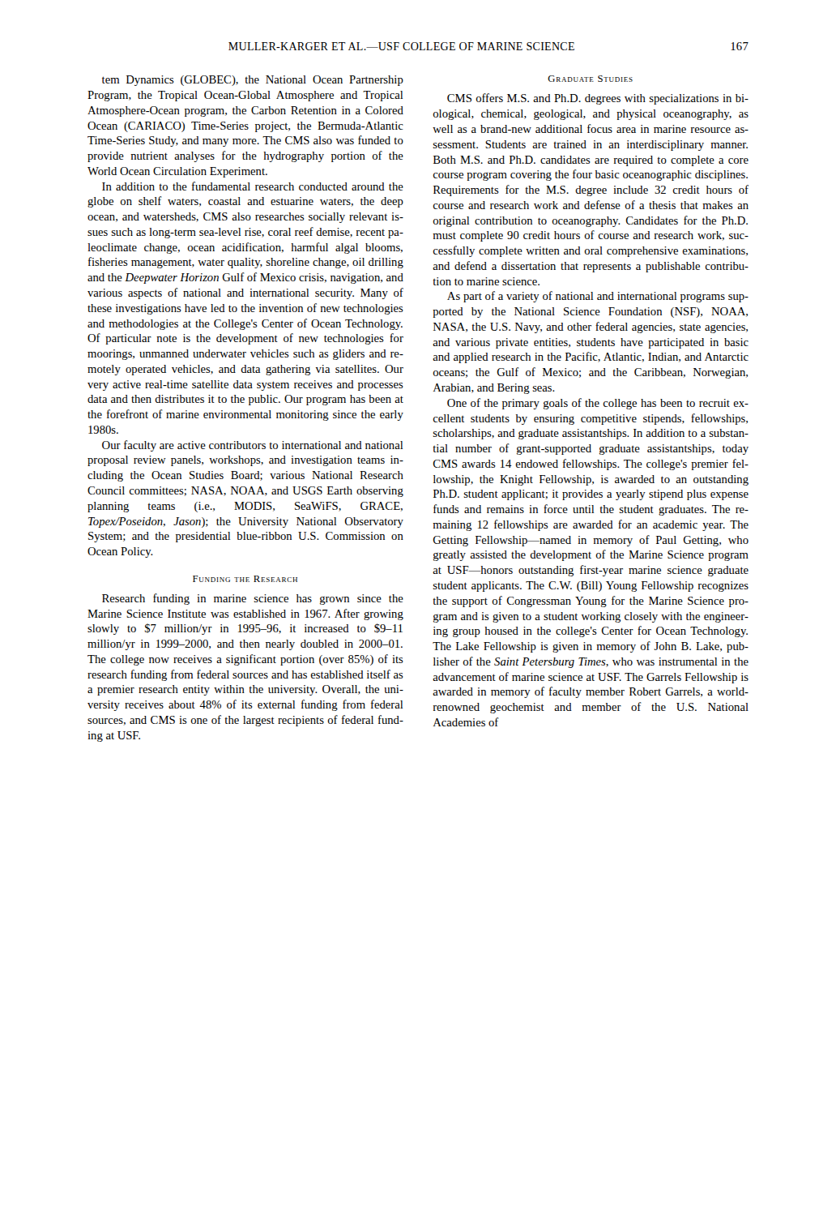MULLER-KARGER ET AL.—USF COLLEGE OF MARINE SCIENCE 167
tem Dynamics (GLOBEC), the National Ocean Partnership Program, the Tropical Ocean-Global Atmosphere and Tropical Atmosphere-Ocean program, the Carbon Retention in a Colored Ocean (CARIACO) Time-Series project, the Bermuda-Atlantic Time-Series Study, and many more. The CMS also was funded to provide nutrient analyses for the hydrography portion of the World Ocean Circulation Experiment.
In addition to the fundamental research conducted around the globe on shelf waters, coastal and estuarine waters, the deep ocean, and watersheds, CMS also researches socially relevant issues such as long-term sea-level rise, coral reef demise, recent paleoclimate change, ocean acidification, harmful algal blooms, fisheries management, water quality, shoreline change, oil drilling and the Deepwater Horizon Gulf of Mexico crisis, navigation, and various aspects of national and international security. Many of these investigations have led to the invention of new technologies and methodologies at the College's Center of Ocean Technology. Of particular note is the development of new technologies for moorings, unmanned underwater vehicles such as gliders and remotely operated vehicles, and data gathering via satellites. Our very active real-time satellite data system receives and processes data and then distributes it to the public. Our program has been at the forefront of marine environmental monitoring since the early 1980s.
Our faculty are active contributors to international and national proposal review panels, workshops, and investigation teams including the Ocean Studies Board; various National Research Council committees; NASA, NOAA, and USGS Earth observing planning teams (i.e., MODIS, SeaWiFS, GRACE, Topex/Poseidon, Jason); the University National Observatory System; and the presidential blue-ribbon U.S. Commission on Ocean Policy.
Funding the Research
Research funding in marine science has grown since the Marine Science Institute was established in 1967. After growing slowly to $7 million/yr in 1995–96, it increased to $9–11 million/yr in 1999–2000, and then nearly doubled in 2000–01. The college now receives a significant portion (over 85%) of its research funding from federal sources and has established itself as a premier research entity within the university. Overall, the university receives about 48% of its external funding from federal sources, and CMS is one of the largest recipients of federal funding at USF.
Graduate Studies
CMS offers M.S. and Ph.D. degrees with specializations in biological, chemical, geological, and physical oceanography, as well as a brand-new additional focus area in marine resource assessment. Students are trained in an interdisciplinary manner. Both M.S. and Ph.D. candidates are required to complete a core course program covering the four basic oceanographic disciplines. Requirements for the M.S. degree include 32 credit hours of course and research work and defense of a thesis that makes an original contribution to oceanography. Candidates for the Ph.D. must complete 90 credit hours of course and research work, successfully complete written and oral comprehensive examinations, and defend a dissertation that represents a publishable contribution to marine science.
As part of a variety of national and international programs supported by the National Science Foundation (NSF), NOAA, NASA, the U.S. Navy, and other federal agencies, state agencies, and various private entities, students have participated in basic and applied research in the Pacific, Atlantic, Indian, and Antarctic oceans; the Gulf of Mexico; and the Caribbean, Norwegian, Arabian, and Bering seas.
One of the primary goals of the college has been to recruit excellent students by ensuring competitive stipends, fellowships, scholarships, and graduate assistantships. In addition to a substantial number of grant-supported graduate assistantships, today CMS awards 14 endowed fellowships. The college's premier fellowship, the Knight Fellowship, is awarded to an outstanding Ph.D. student applicant; it provides a yearly stipend plus expense funds and remains in force until the student graduates. The remaining 12 fellowships are awarded for an academic year. The Getting Fellowship—named in memory of Paul Getting, who greatly assisted the development of the Marine Science program at USF—honors outstanding first-year marine science graduate student applicants. The C.W. (Bill) Young Fellowship recognizes the support of Congressman Young for the Marine Science program and is given to a student working closely with the engineering group housed in the college's Center for Ocean Technology. The Lake Fellowship is given in memory of John B. Lake, publisher of the Saint Petersburg Times, who was instrumental in the advancement of marine science at USF. The Garrels Fellowship is awarded in memory of faculty member Robert Garrels, a world-renowned geochemist and member of the U.S. National Academies of